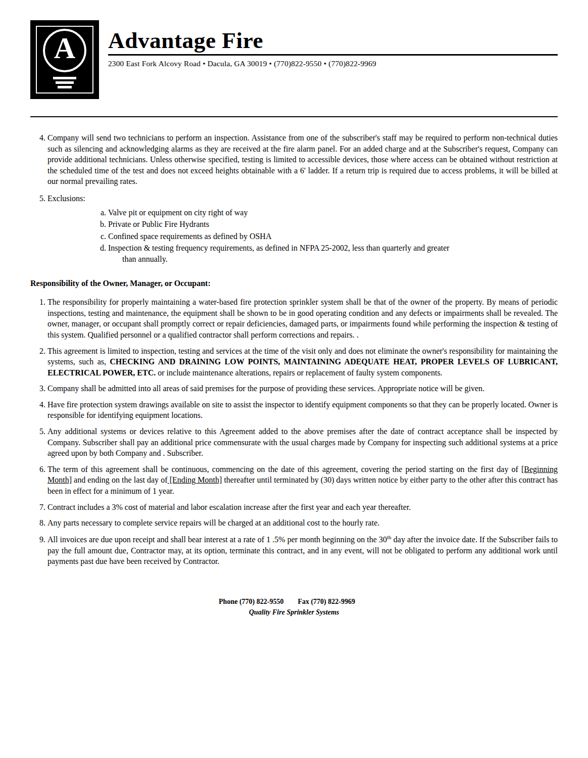A
Advantage Fire
2300 East Fork Alcovy Road • Dacula, GA 30019 • (770)822-9550 • (770)822-9969
Company will send two technicians to perform an inspection. Assistance from one of the subscriber's staff may be required to perform non-technical duties such as silencing and acknowledging alarms as they are received at the fire alarm panel. For an added charge and at the Subscriber's request, Company can provide additional technicians. Unless otherwise specified, testing is limited to accessible devices, those where access can be obtained without restriction at the scheduled time of the test and does not exceed heights obtainable with a 6' ladder. If a return trip is required due to access problems, it will be billed at our normal prevailing rates.
Exclusions:
Valve pit or equipment on city right of way
Private or Public Fire Hydrants
Confined space requirements as defined by OSHA
Inspection & testing frequency requirements, as defined in NFPA 25-2002, less than quarterly and greater than annually.
Responsibility of the Owner, Manager, or Occupant:
The responsibility for properly maintaining a water-based fire protection sprinkler system shall be that of the owner of the property. By means of periodic inspections, testing and maintenance, the equipment shall be shown to be in good operating condition and any defects or impairments shall be revealed. The owner, manager, or occupant shall promptly correct or repair deficiencies, damaged parts, or impairments found while performing the inspection & testing of this system. Qualified personnel or a qualified contractor shall perform corrections and repairs. .
This agreement is limited to inspection, testing and services at the time of the visit only and does not eliminate the owner's responsibility for maintaining the systems, such as, CHECKING AND DRAINING LOW POINTS, MAINTAINING ADEQUATE HEAT, PROPER LEVELS OF LUBRICANT, ELECTRICAL POWER, ETC. or include maintenance alterations, repairs or replacement of faulty system components.
Company shall be admitted into all areas of said premises for the purpose of providing these services. Appropriate notice will be given.
Have fire protection system drawings available on site to assist the inspector to identify equipment components so that they can be properly located. Owner is responsible for identifying equipment locations.
Any additional systems or devices relative to this Agreement added to the above premises after the date of contract acceptance shall be inspected by Company. Subscriber shall pay an additional price commensurate with the usual charges made by Company for inspecting such additional systems at a price agreed upon by both Company and . Subscriber.
The term of this agreement shall be continuous, commencing on the date of this agreement, covering the period starting on the first day of [Beginning Month] and ending on the last day of [Ending Month] thereafter until terminated by (30) days written notice by either party to the other after this contract has been in effect for a minimum of 1 year.
Contract includes a 3% cost of material and labor escalation increase after the first year and each year thereafter.
Any parts necessary to complete service repairs will be charged at an additional cost to the hourly rate.
All invoices are due upon receipt and shall bear interest at a rate of 1 .5% per month beginning on the 30th day after the invoice date. If the Subscriber fails to pay the full amount due, Contractor may, at its option, terminate this contract, and in any event, will not be obligated to perform any additional work until payments past due have been received by Contractor.
Phone (770) 822-9550 Fax (770) 822-9969
Quality Fire Sprinkler Systems